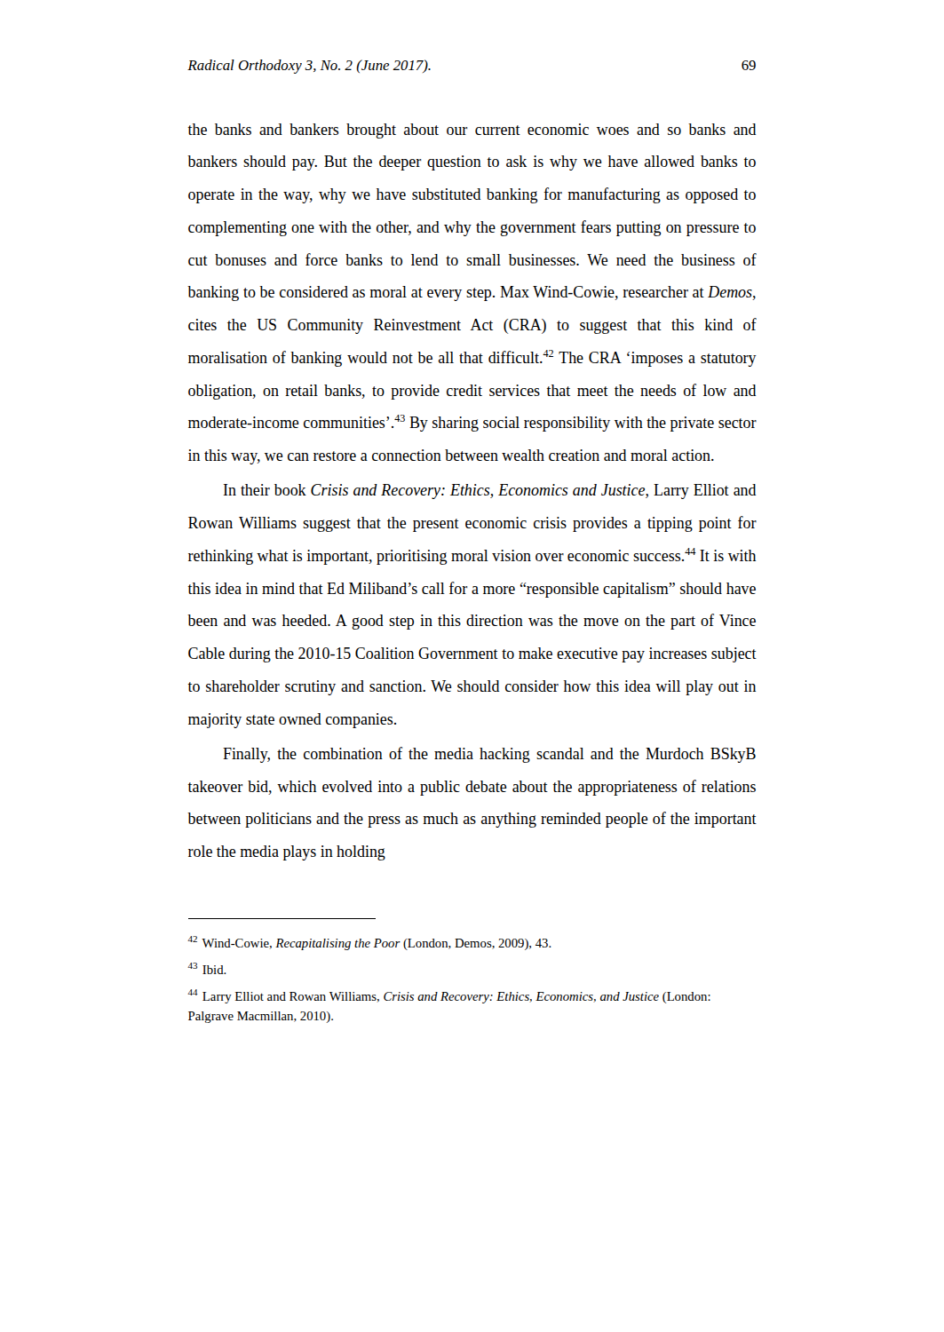Radical Orthodoxy 3, No. 2 (June 2017). 69
the banks and bankers brought about our current economic woes and so banks and bankers should pay. But the deeper question to ask is why we have allowed banks to operate in the way, why we have substituted banking for manufacturing as opposed to complementing one with the other, and why the government fears putting on pressure to cut bonuses and force banks to lend to small businesses. We need the business of banking to be considered as moral at every step. Max Wind-Cowie, researcher at Demos, cites the US Community Reinvestment Act (CRA) to suggest that this kind of moralisation of banking would not be all that difficult.42 The CRA ‘imposes a statutory obligation, on retail banks, to provide credit services that meet the needs of low and moderate-income communities’.43 By sharing social responsibility with the private sector in this way, we can restore a connection between wealth creation and moral action.
In their book Crisis and Recovery: Ethics, Economics and Justice, Larry Elliot and Rowan Williams suggest that the present economic crisis provides a tipping point for rethinking what is important, prioritising moral vision over economic success.44 It is with this idea in mind that Ed Miliband’s call for a more “responsible capitalism” should have been and was heeded. A good step in this direction was the move on the part of Vince Cable during the 2010-15 Coalition Government to make executive pay increases subject to shareholder scrutiny and sanction. We should consider how this idea will play out in majority state owned companies.
Finally, the combination of the media hacking scandal and the Murdoch BSkyB takeover bid, which evolved into a public debate about the appropriateness of relations between politicians and the press as much as anything reminded people of the important role the media plays in holding
42 Wind-Cowie, Recapitalising the Poor (London, Demos, 2009), 43.
43 Ibid.
44 Larry Elliot and Rowan Williams, Crisis and Recovery: Ethics, Economics, and Justice (London: Palgrave Macmillan, 2010).